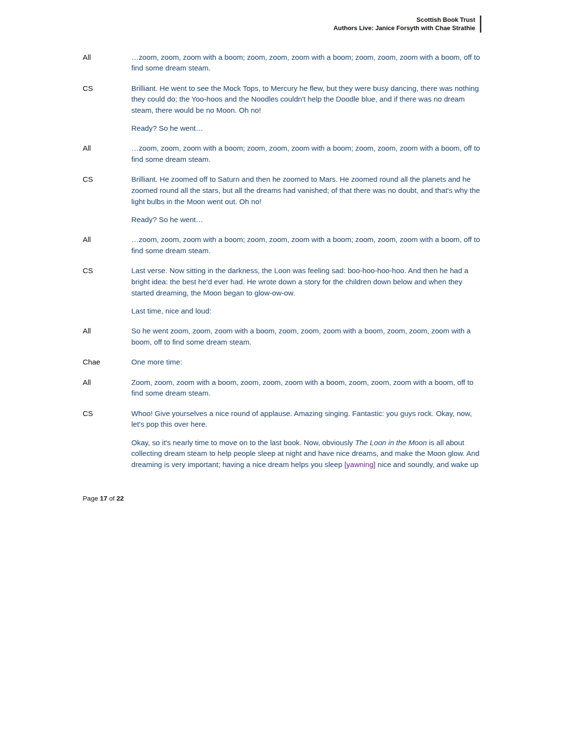Scottish Book Trust Authors Live: Janice Forsyth with Chae Strathie
All
…zoom, zoom, zoom with a boom; zoom, zoom, zoom with a boom; zoom, zoom, zoom with a boom, off to find some dream steam.
CS
Brilliant. He went to see the Mock Tops, to Mercury he flew, but they were busy dancing, there was nothing they could do; the Yoo-hoos and the Noodles couldn't help the Doodle blue, and if there was no dream steam, there would be no Moon. Oh no!
Ready? So he went…
All
…zoom, zoom, zoom with a boom; zoom, zoom, zoom with a boom; zoom, zoom, zoom with a boom, off to find some dream steam.
CS
Brilliant. He zoomed off to Saturn and then he zoomed to Mars. He zoomed round all the planets and he zoomed round all the stars, but all the dreams had vanished; of that there was no doubt, and that's why the light bulbs in the Moon went out. Oh no!
Ready? So he went…
All
…zoom, zoom, zoom with a boom; zoom, zoom, zoom with a boom; zoom, zoom, zoom with a boom, off to find some dream steam.
CS
Last verse. Now sitting in the darkness, the Loon was feeling sad: boo-hoo-hoo-hoo. And then he had a bright idea: the best he'd ever had. He wrote down a story for the children down below and when they started dreaming, the Moon began to glow-ow-ow.
Last time, nice and loud:
All
So he went zoom, zoom, zoom with a boom, zoom, zoom, zoom with a boom, zoom, zoom, zoom with a boom, off to find some dream steam.
Chae
One more time:
All
Zoom, zoom, zoom with a boom, zoom, zoom, zoom with a boom, zoom, zoom, zoom with a boom, off to find some dream steam.
CS
Whoo! Give yourselves a nice round of applause. Amazing singing. Fantastic: you guys rock. Okay, now, let's pop this over here.
Okay, so it's nearly time to move on to the last book. Now, obviously The Loon in the Moon is all about collecting dream steam to help people sleep at night and have nice dreams, and make the Moon glow. And dreaming is very important; having a nice dream helps you sleep [yawning] nice and soundly, and wake up
Page 17 of 22